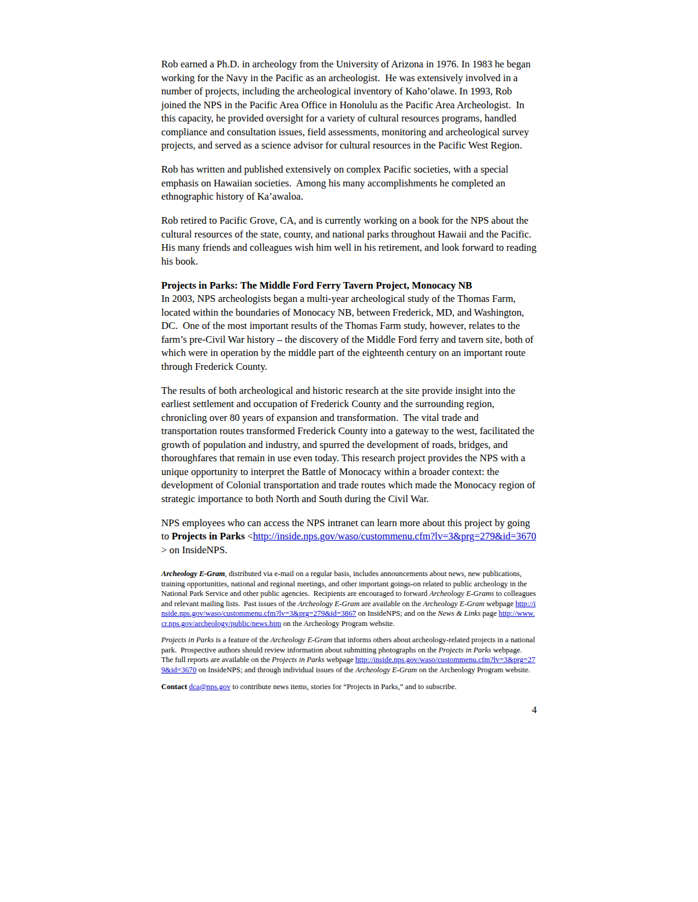Rob earned a Ph.D. in archeology from the University of Arizona in 1976. In 1983 he began working for the Navy in the Pacific as an archeologist. He was extensively involved in a number of projects, including the archeological inventory of Kaho’olawe. In 1993, Rob joined the NPS in the Pacific Area Office in Honolulu as the Pacific Area Archeologist. In this capacity, he provided oversight for a variety of cultural resources programs, handled compliance and consultation issues, field assessments, monitoring and archeological survey projects, and served as a science advisor for cultural resources in the Pacific West Region.
Rob has written and published extensively on complex Pacific societies, with a special emphasis on Hawaiian societies. Among his many accomplishments he completed an ethnographic history of Ka’awaloa.
Rob retired to Pacific Grove, CA, and is currently working on a book for the NPS about the cultural resources of the state, county, and national parks throughout Hawaii and the Pacific. His many friends and colleagues wish him well in his retirement, and look forward to reading his book.
Projects in Parks: The Middle Ford Ferry Tavern Project, Monocacy NB
In 2003, NPS archeologists began a multi-year archeological study of the Thomas Farm, located within the boundaries of Monocacy NB, between Frederick, MD, and Washington, DC. One of the most important results of the Thomas Farm study, however, relates to the farm’s pre-Civil War history – the discovery of the Middle Ford ferry and tavern site, both of which were in operation by the middle part of the eighteenth century on an important route through Frederick County.
The results of both archeological and historic research at the site provide insight into the earliest settlement and occupation of Frederick County and the surrounding region, chronicling over 80 years of expansion and transformation. The vital trade and transportation routes transformed Frederick County into a gateway to the west, facilitated the growth of population and industry, and spurred the development of roads, bridges, and thoroughfares that remain in use even today. This research project provides the NPS with a unique opportunity to interpret the Battle of Monocacy within a broader context: the development of Colonial transportation and trade routes which made the Monocacy region of strategic importance to both North and South during the Civil War.
NPS employees who can access the NPS intranet can learn more about this project by going to Projects in Parks <http://inside.nps.gov/waso/custommenu.cfm?lv=3&prg=279&id=3670> on InsideNPS.
Archeology E-Gram, distributed via e-mail on a regular basis, includes announcements about news, new publications, training opportunities, national and regional meetings, and other important goings-on related to public archeology in the National Park Service and other public agencies. Recipients are encouraged to forward Archeology E-Grams to colleagues and relevant mailing lists. Past issues of the Archeology E-Gram are available on the Archeology E-Gram webpage http://inside.nps.gov/waso/custommenu.cfm?lv=3&prg=279&id=3867 on InsideNPS; and on the News & Links page http://www.cr.nps.gov/archeology/public/news.htm on the Archeology Program website.
Projects in Parks is a feature of the Archeology E-Gram that informs others about archeology-related projects in a national park. Prospective authors should review information about submitting photographs on the Projects in Parks webpage. The full reports are available on the Projects in Parks webpage http://inside.nps.gov/waso/custommenu.cfm?lv=3&prg=279&id=3670 on InsideNPS; and through individual issues of the Archeology E-Gram on the Archeology Program website.
Contact dca@nps.gov to contribute news items, stories for “Projects in Parks,” and to subscribe.
4